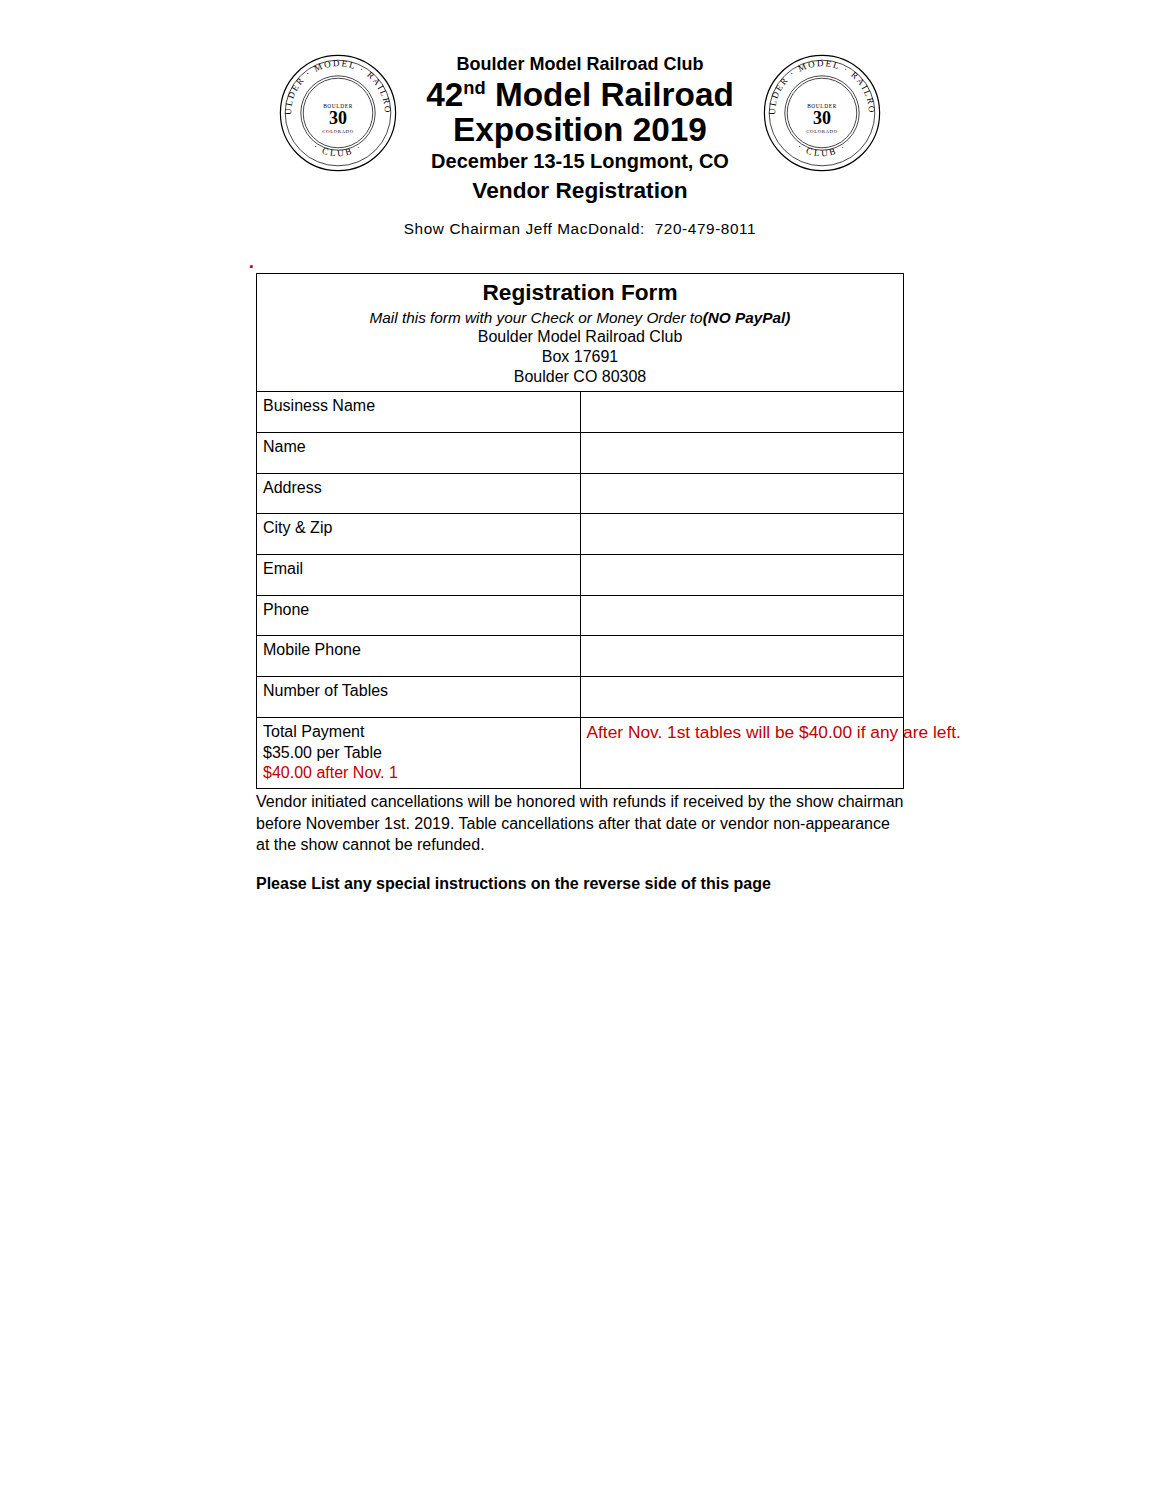BOULDER · MODEL · RAILROAD · CLUB · BOULDER 30 COLORADO
BOULDER · MODEL · RAILROAD · CLUB · BOULDER 30 COLORADO
Boulder Model Railroad Club
42nd Model Railroad Exposition 2019
December 13-15 Longmont, CO
Vendor Registration
Show Chairman Jeff MacDonald: 720-479-8011
.
| Registration Form Mail this form with your Check or Money Order to (NO PayPal) Boulder Model Railroad Club Box 17691 Boulder CO 80308 |
| Business Name | |
| Name | |
| Address | |
| City & Zip | |
| Email | |
| Phone | |
| Mobile Phone | |
| Number of Tables | |
| Total Payment $35.00 per Table $40.00 after Nov. 1 | After Nov. 1st tables will be $40.00 if any are left . |
Vendor initiated cancellations will be honored with refunds if received by the show chairman before November 1st. 2019. Table cancellations after that date or vendor non-appearance at the show cannot be refunded.
Please List any special instructions on the reverse side of this page